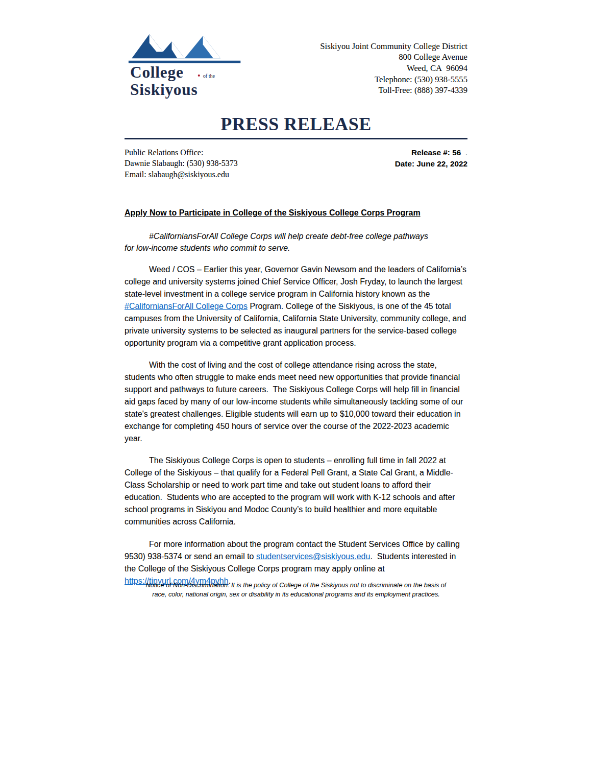College of the Siskiyous College Siskiyous of the
Siskiyou Joint Community College District
800 College Avenue
Weed, CA 96094
Telephone: (530) 938-5555
Toll-Free: (888) 397-4339
PRESS RELEASE
Public Relations Office:
Dawnie Slabaugh: (530) 938-5373
Email: slabaugh@siskiyous.edu
Release #: 56 .
Date: June 22, 2022
Apply Now to Participate in College of the Siskiyous College Corps Program
#CaliforniansForAll College Corps will help create debt-free college pathways
for low-income students who commit to serve.
Weed / COS – Earlier this year, Governor Gavin Newsom and the leaders of California’s college and university systems joined Chief Service Officer, Josh Fryday, to launch the largest state-level investment in a college service program in California history known as the #CaliforniansForAll College Corps Program. College of the Siskiyous, is one of the 45 total campuses from the University of California, California State University, community college, and private university systems to be selected as inaugural partners for the service-based college opportunity program via a competitive grant application process.
With the cost of living and the cost of college attendance rising across the state, students who often struggle to make ends meet need new opportunities that provide financial support and pathways to future careers. The Siskiyous College Corps will help fill in financial aid gaps faced by many of our low-income students while simultaneously tackling some of our state's greatest challenges. Eligible students will earn up to $10,000 toward their education in exchange for completing 450 hours of service over the course of the 2022-2023 academic year.
The Siskiyous College Corps is open to students – enrolling full time in fall 2022 at College of the Siskiyous – that qualify for a Federal Pell Grant, a State Cal Grant, a Middle-Class Scholarship or need to work part time and take out student loans to afford their education. Students who are accepted to the program will work with K-12 schools and after school programs in Siskiyou and Modoc County’s to build healthier and more equitable communities across California.
For more information about the program contact the Student Services Office by calling 9530) 938-5374 or send an email to studentservices@siskiyous.edu. Students interested in the College of the Siskiyous College Corps program may apply online at https://tinyurl.com/4ym4pvhh.
Notice of Non-Discrimination: It is the policy of College of the Siskiyous not to discriminate on the basis of
race, color, national origin, sex or disability in its educational programs and its employment practices.